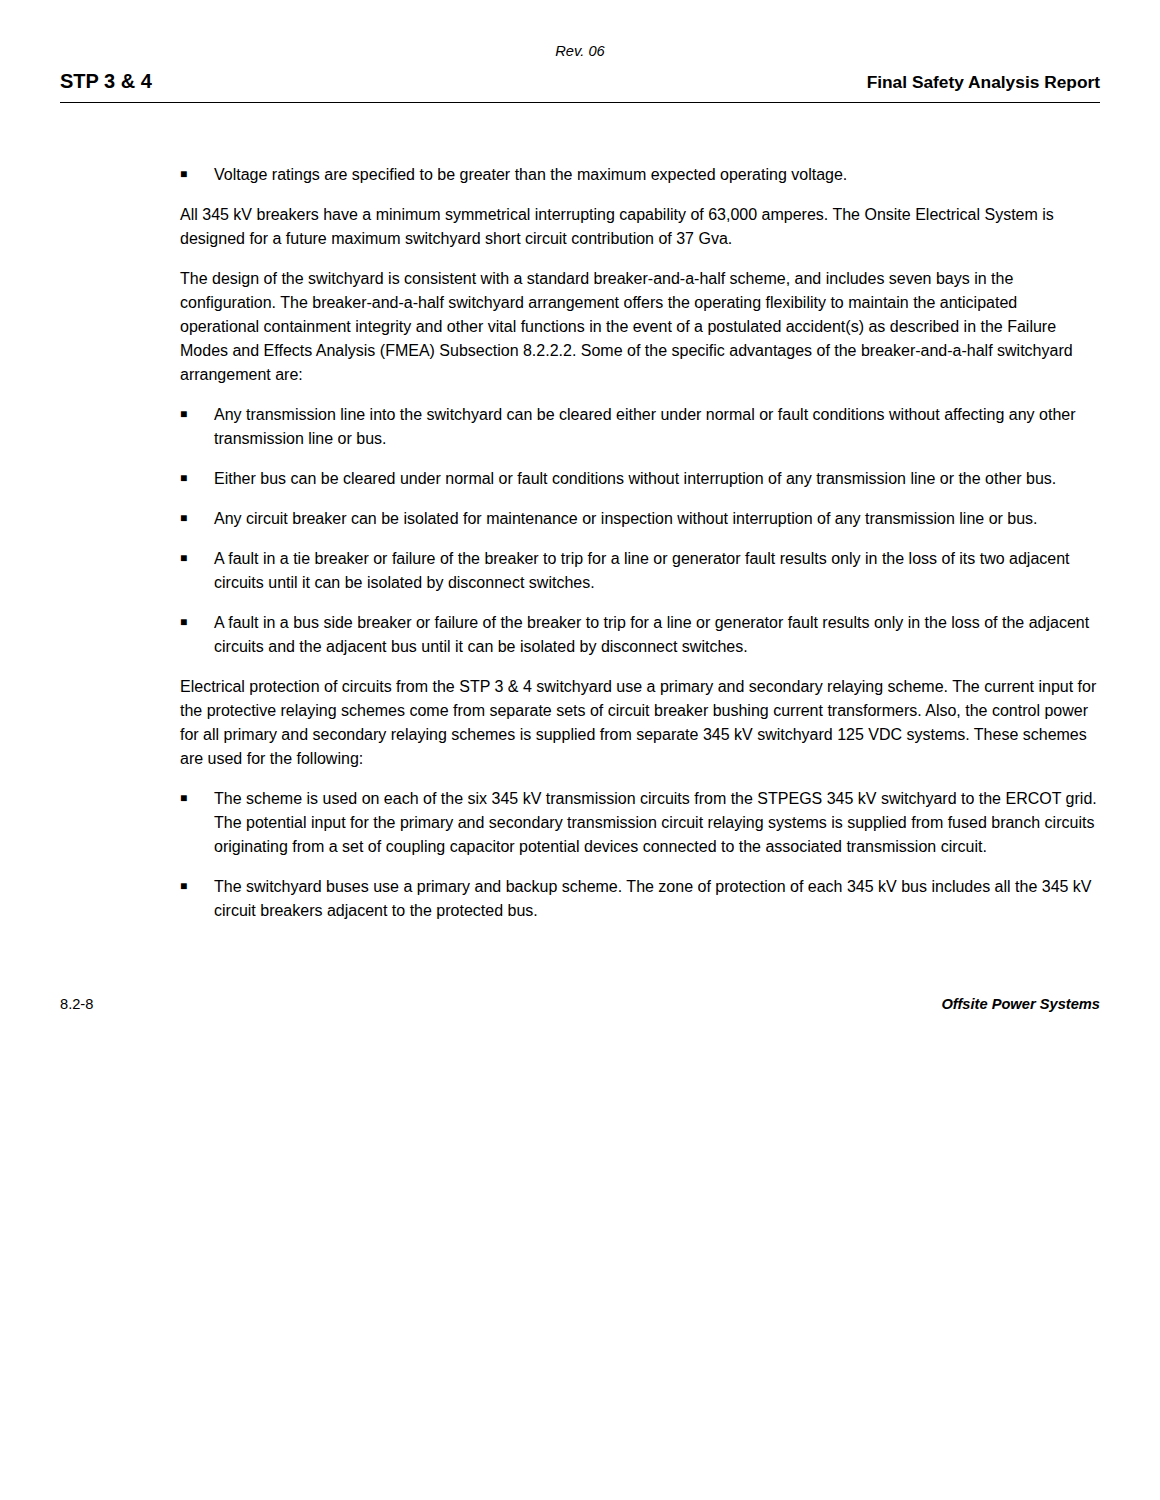Rev. 06
STP 3 & 4
Final Safety Analysis Report
Voltage ratings are specified to be greater than the maximum expected operating voltage.
All 345 kV breakers have a minimum symmetrical interrupting capability of 63,000 amperes. The Onsite Electrical System is designed for a future maximum switchyard short circuit contribution of 37 Gva.
The design of the switchyard is consistent with a standard breaker-and-a-half scheme, and includes seven bays in the configuration. The breaker-and-a-half switchyard arrangement offers the operating flexibility to maintain the anticipated operational containment integrity and other vital functions in the event of a postulated accident(s) as described in the Failure Modes and Effects Analysis (FMEA) Subsection 8.2.2.2. Some of the specific advantages of the breaker-and-a-half switchyard arrangement are:
Any transmission line into the switchyard can be cleared either under normal or fault conditions without affecting any other transmission line or bus.
Either bus can be cleared under normal or fault conditions without interruption of any transmission line or the other bus.
Any circuit breaker can be isolated for maintenance or inspection without interruption of any transmission line or bus.
A fault in a tie breaker or failure of the breaker to trip for a line or generator fault results only in the loss of its two adjacent circuits until it can be isolated by disconnect switches.
A fault in a bus side breaker or failure of the breaker to trip for a line or generator fault results only in the loss of the adjacent circuits and the adjacent bus until it can be isolated by disconnect switches.
Electrical protection of circuits from the STP 3 & 4 switchyard use a primary and secondary relaying scheme. The current input for the protective relaying schemes come from separate sets of circuit breaker bushing current transformers. Also, the control power for all primary and secondary relaying schemes is supplied from separate 345 kV switchyard 125 VDC systems. These schemes are used for the following:
The scheme is used on each of the six 345 kV transmission circuits from the STPEGS 345 kV switchyard to the ERCOT grid. The potential input for the primary and secondary transmission circuit relaying systems is supplied from fused branch circuits originating from a set of coupling capacitor potential devices connected to the associated transmission circuit.
The switchyard buses use a primary and backup scheme. The zone of protection of each 345 kV bus includes all the 345 kV circuit breakers adjacent to the protected bus.
8.2-8
Offsite Power Systems